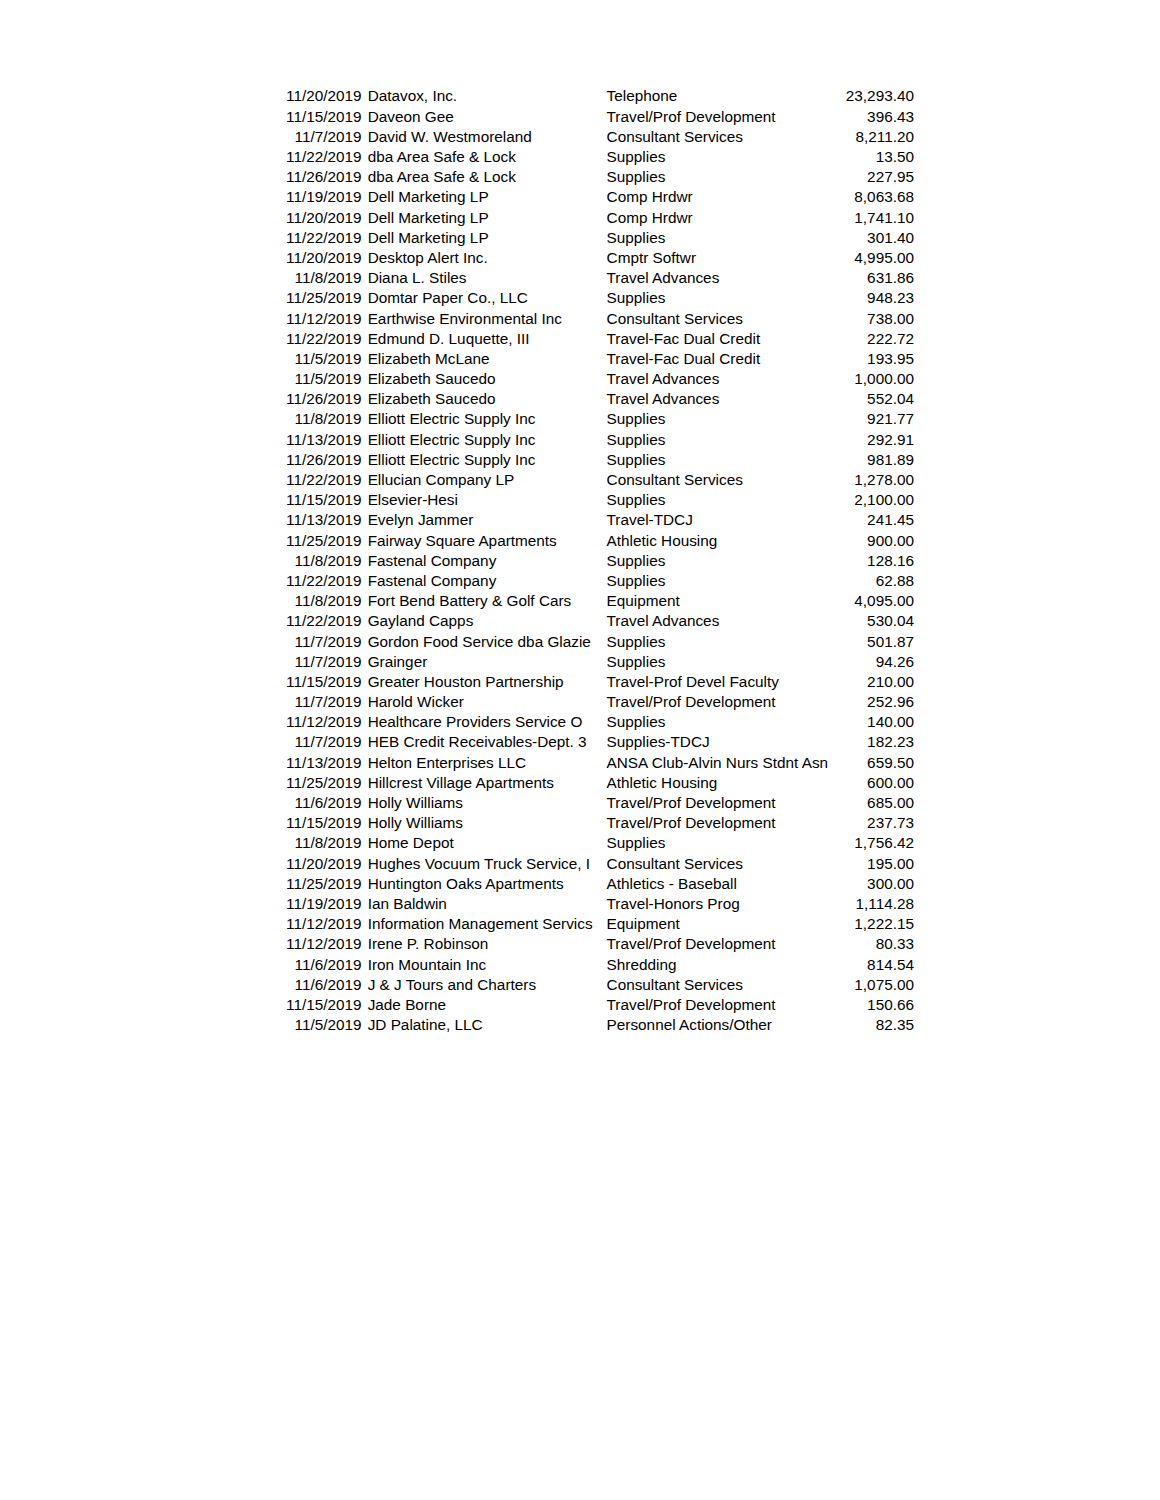| 11/20/2019 | Datavox, Inc. | Telephone | 23,293.40 |
| 11/15/2019 | Daveon Gee | Travel/Prof Development | 396.43 |
| 11/7/2019 | David W. Westmoreland | Consultant Services | 8,211.20 |
| 11/22/2019 | dba Area Safe & Lock | Supplies | 13.50 |
| 11/26/2019 | dba Area Safe & Lock | Supplies | 227.95 |
| 11/19/2019 | Dell Marketing LP | Comp Hrdwr | 8,063.68 |
| 11/20/2019 | Dell Marketing LP | Comp Hrdwr | 1,741.10 |
| 11/22/2019 | Dell Marketing LP | Supplies | 301.40 |
| 11/20/2019 | Desktop Alert Inc. | Cmptr Softwr | 4,995.00 |
| 11/8/2019 | Diana L. Stiles | Travel Advances | 631.86 |
| 11/25/2019 | Domtar Paper Co., LLC | Supplies | 948.23 |
| 11/12/2019 | Earthwise Environmental Inc | Consultant Services | 738.00 |
| 11/22/2019 | Edmund D. Luquette, III | Travel-Fac Dual Credit | 222.72 |
| 11/5/2019 | Elizabeth McLane | Travel-Fac Dual Credit | 193.95 |
| 11/5/2019 | Elizabeth Saucedo | Travel Advances | 1,000.00 |
| 11/26/2019 | Elizabeth Saucedo | Travel Advances | 552.04 |
| 11/8/2019 | Elliott Electric Supply Inc | Supplies | 921.77 |
| 11/13/2019 | Elliott Electric Supply Inc | Supplies | 292.91 |
| 11/26/2019 | Elliott Electric Supply Inc | Supplies | 981.89 |
| 11/22/2019 | Ellucian Company LP | Consultant Services | 1,278.00 |
| 11/15/2019 | Elsevier-Hesi | Supplies | 2,100.00 |
| 11/13/2019 | Evelyn Jammer | Travel-TDCJ | 241.45 |
| 11/25/2019 | Fairway Square Apartments | Athletic Housing | 900.00 |
| 11/8/2019 | Fastenal Company | Supplies | 128.16 |
| 11/22/2019 | Fastenal Company | Supplies | 62.88 |
| 11/8/2019 | Fort Bend Battery & Golf Cars | Equipment | 4,095.00 |
| 11/22/2019 | Gayland Capps | Travel Advances | 530.04 |
| 11/7/2019 | Gordon Food Service dba Glazie | Supplies | 501.87 |
| 11/7/2019 | Grainger | Supplies | 94.26 |
| 11/15/2019 | Greater Houston Partnership | Travel-Prof Devel Faculty | 210.00 |
| 11/7/2019 | Harold Wicker | Travel/Prof Development | 252.96 |
| 11/12/2019 | Healthcare Providers Service O | Supplies | 140.00 |
| 11/7/2019 | HEB Credit Receivables-Dept. 3 | Supplies-TDCJ | 182.23 |
| 11/13/2019 | Helton Enterprises LLC | ANSA Club-Alvin Nurs Stdnt Asn | 659.50 |
| 11/25/2019 | Hillcrest Village Apartments | Athletic Housing | 600.00 |
| 11/6/2019 | Holly Williams | Travel/Prof Development | 685.00 |
| 11/15/2019 | Holly Williams | Travel/Prof Development | 237.73 |
| 11/8/2019 | Home Depot | Supplies | 1,756.42 |
| 11/20/2019 | Hughes Vocuum Truck Service, I | Consultant Services | 195.00 |
| 11/25/2019 | Huntington Oaks Apartments | Athletics - Baseball | 300.00 |
| 11/19/2019 | Ian Baldwin | Travel-Honors Prog | 1,114.28 |
| 11/12/2019 | Information Management Servics | Equipment | 1,222.15 |
| 11/12/2019 | Irene P. Robinson | Travel/Prof Development | 80.33 |
| 11/6/2019 | Iron Mountain Inc | Shredding | 814.54 |
| 11/6/2019 | J & J Tours and Charters | Consultant Services | 1,075.00 |
| 11/15/2019 | Jade Borne | Travel/Prof Development | 150.66 |
| 11/5/2019 | JD Palatine, LLC | Personnel Actions/Other | 82.35 |